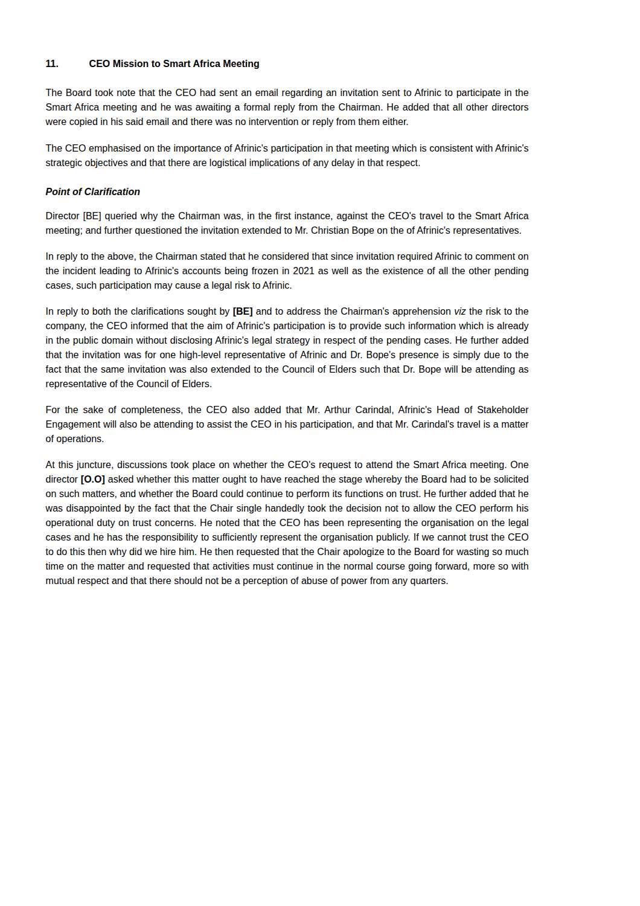11. CEO Mission to Smart Africa Meeting
The Board took note that the CEO had sent an email regarding an invitation sent to Afrinic to participate in the Smart Africa meeting and he was awaiting a formal reply from the Chairman. He added that all other directors were copied in his said email and there was no intervention or reply from them either.
The CEO emphasised on the importance of Afrinic's participation in that meeting which is consistent with Afrinic's strategic objectives and that there are logistical implications of any delay in that respect.
Point of Clarification
Director [BE] queried why the Chairman was, in the first instance, against the CEO's travel to the Smart Africa meeting; and further questioned the invitation extended to Mr. Christian Bope on the of Afrinic's representatives.
In reply to the above, the Chairman stated that he considered that since invitation required Afrinic to comment on the incident leading to Afrinic's accounts being frozen in 2021 as well as the existence of all the other pending cases, such participation may cause a legal risk to Afrinic.
In reply to both the clarifications sought by [BE] and to address the Chairman's apprehension viz the risk to the company, the CEO informed that the aim of Afrinic's participation is to provide such information which is already in the public domain without disclosing Afrinic's legal strategy in respect of the pending cases. He further added that the invitation was for one high-level representative of Afrinic and Dr. Bope's presence is simply due to the fact that the same invitation was also extended to the Council of Elders such that Dr. Bope will be attending as representative of the Council of Elders.
For the sake of completeness, the CEO also added that Mr. Arthur Carindal, Afrinic's Head of Stakeholder Engagement will also be attending to assist the CEO in his participation, and that Mr. Carindal's travel is a matter of operations.
At this juncture, discussions took place on whether the CEO's request to attend the Smart Africa meeting. One director [O.O] asked whether this matter ought to have reached the stage whereby the Board had to be solicited on such matters, and whether the Board could continue to perform its functions on trust. He further added that he was disappointed by the fact that the Chair single handedly took the decision not to allow the CEO perform his operational duty on trust concerns. He noted that the CEO has been representing the organisation on the legal cases and he has the responsibility to sufficiently represent the organisation publicly. If we cannot trust the CEO to do this then why did we hire him. He then requested that the Chair apologize to the Board for wasting so much time on the matter and requested that activities must continue in the normal course going forward, more so with mutual respect and that there should not be a perception of abuse of power from any quarters.